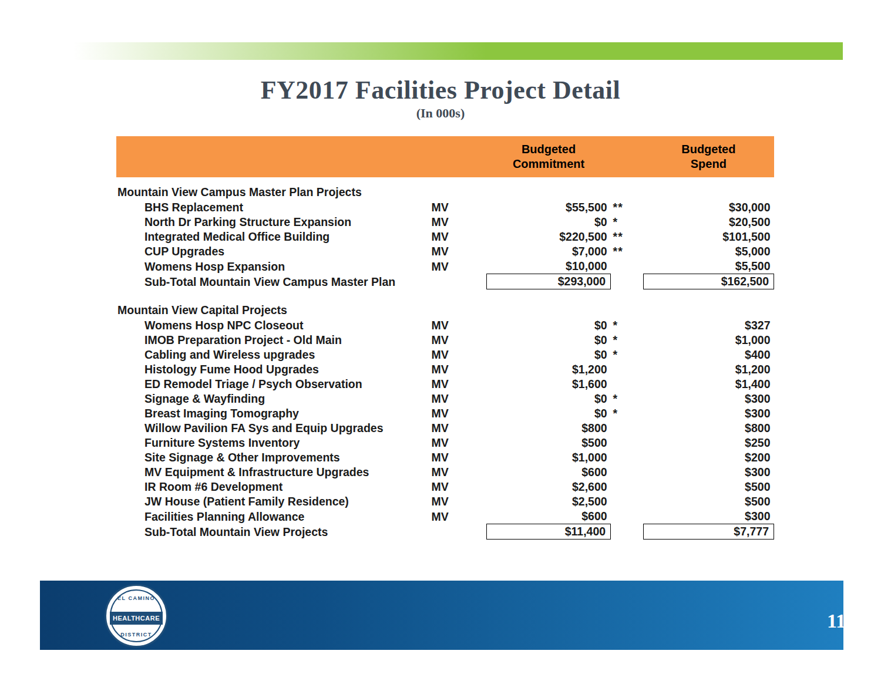FY2017 Facilities Project Detail
(In 000s)
| | | Budgeted Commitment | | Budgeted Spend |
| --- | --- | --- | --- | --- |
| Mountain View Campus Master Plan Projects |
| BHS Replacement | MV | $55,500 | ** | $30,000 |
| North Dr Parking Structure Expansion | MV | $0 | * | $20,500 |
| Integrated Medical Office Building | MV | $220,500 | ** | $101,500 |
| CUP Upgrades | MV | $7,000 | ** | $5,000 |
| Womens Hosp Expansion | MV | $10,000 | | $5,500 |
| Sub-Total Mountain View Campus Master Plan | | $293,000 | | $162,500 |
| Mountain View Capital Projects |
| Womens Hosp NPC Closeout | MV | $0 | * | $327 |
| IMOB Preparation Project - Old Main | MV | $0 | * | $1,000 |
| Cabling and Wireless upgrades | MV | $0 | * | $400 |
| Histology Fume Hood Upgrades | MV | $1,200 | | $1,200 |
| ED Remodel Triage / Psych Observation | MV | $1,600 | | $1,400 |
| Signage & Wayfinding | MV | $0 | * | $300 |
| Breast Imaging Tomography | MV | $0 | * | $300 |
| Willow Pavilion FA Sys and Equip Upgrades | MV | $800 | | $800 |
| Furniture Systems Inventory | MV | $500 | | $250 |
| Site Signage & Other Improvements | MV | $1,000 | | $200 |
| MV Equipment & Infrastructure Upgrades | MV | $600 | | $300 |
| IR Room #6 Development | MV | $2,600 | | $500 |
| JW House (Patient Family Residence) | MV | $2,500 | | $500 |
| Facilities Planning Allowance | MV | $600 | | $300 |
| Sub-Total Mountain View Projects | | $11,400 | | $7,777 |
EL CAMINO
HEALTHCARE
DISTRICT
11